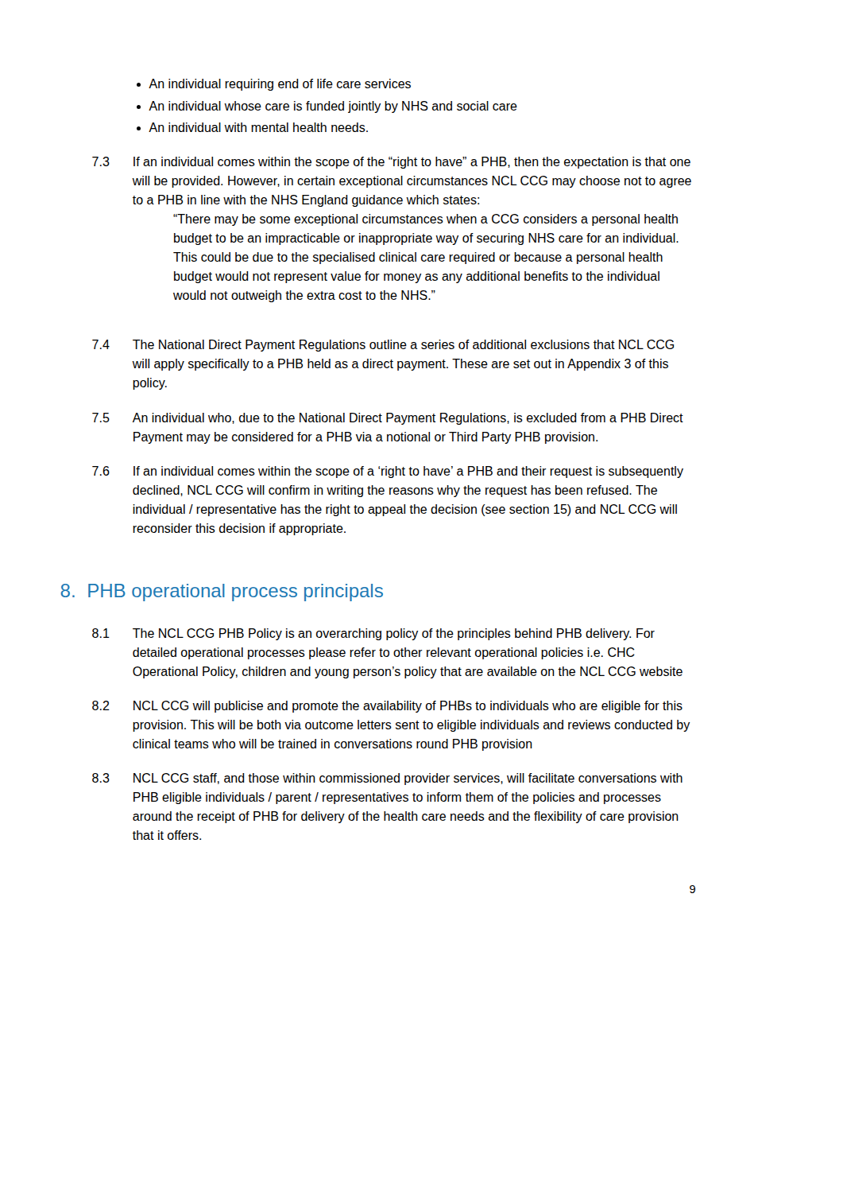An individual requiring end of life care services
An individual whose care is funded jointly by NHS and social care
An individual with mental health needs.
7.3
If an individual comes within the scope of the “right to have” a PHB, then the expectation is that one will be provided. However, in certain exceptional circumstances NCL CCG may choose not to agree to a PHB in line with the NHS England guidance which states:
“There may be some exceptional circumstances when a CCG considers a personal health budget to be an impracticable or inappropriate way of securing NHS care for an individual. This could be due to the specialised clinical care required or because a personal health budget would not represent value for money as any additional benefits to the individual would not outweigh the extra cost to the NHS.”
7.4
The National Direct Payment Regulations outline a series of additional exclusions that NCL CCG will apply specifically to a PHB held as a direct payment. These are set out in Appendix 3 of this policy.
7.5
An individual who, due to the National Direct Payment Regulations, is excluded from a PHB Direct Payment may be considered for a PHB via a notional or Third Party PHB provision.
7.6
If an individual comes within the scope of a ‘right to have’ a PHB and their request is subsequently declined, NCL CCG will confirm in writing the reasons why the request has been refused. The individual / representative has the right to appeal the decision (see section 15) and NCL CCG will reconsider this decision if appropriate.
8. PHB operational process principals
8.1
The NCL CCG PHB Policy is an overarching policy of the principles behind PHB delivery. For detailed operational processes please refer to other relevant operational policies i.e. CHC Operational Policy, children and young person’s policy that are available on the NCL CCG website
8.2
NCL CCG will publicise and promote the availability of PHBs to individuals who are eligible for this provision. This will be both via outcome letters sent to eligible individuals and reviews conducted by clinical teams who will be trained in conversations round PHB provision
8.3
NCL CCG staff, and those within commissioned provider services, will facilitate conversations with PHB eligible individuals / parent / representatives to inform them of the policies and processes around the receipt of PHB for delivery of the health care needs and the flexibility of care provision that it offers.
9